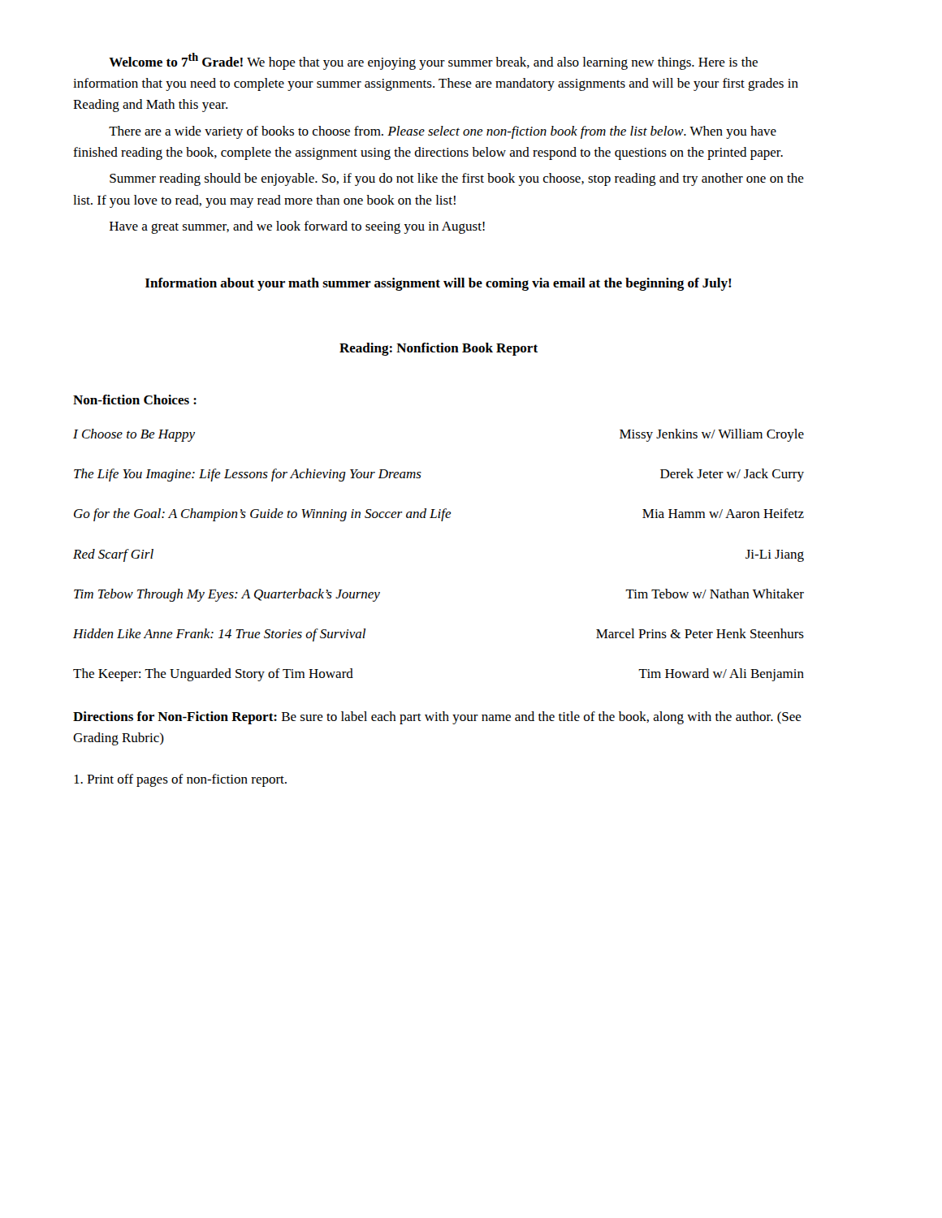Welcome to 7th Grade! We hope that you are enjoying your summer break, and also learning new things. Here is the information that you need to complete your summer assignments. These are mandatory assignments and will be your first grades in Reading and Math this year.
There are a wide variety of books to choose from. Please select one non-fiction book from the list below. When you have finished reading the book, complete the assignment using the directions below and respond to the questions on the printed paper.
Summer reading should be enjoyable. So, if you do not like the first book you choose, stop reading and try another one on the list. If you love to read, you may read more than one book on the list!
Have a great summer, and we look forward to seeing you in August!
Information about your math summer assignment will be coming via email at the beginning of July!
Reading: Nonfiction Book Report
Non-fiction Choices :
| I Choose to Be Happy | Missy Jenkins w/ William Croyle |
| The Life You Imagine: Life Lessons for Achieving Your Dreams | Derek Jeter w/ Jack Curry |
| Go for the Goal: A Champion’s Guide to Winning in Soccer and Life | Mia Hamm w/ Aaron Heifetz |
| Red Scarf Girl | Ji-Li Jiang |
| Tim Tebow Through My Eyes: A Quarterback’s Journey | Tim Tebow w/ Nathan Whitaker |
| Hidden Like Anne Frank: 14 True Stories of Survival | Marcel Prins & Peter Henk Steenhurs |
| The Keeper: The Unguarded Story of Tim Howard | Tim Howard w/ Ali Benjamin |
Directions for Non-Fiction Report: Be sure to label each part with your name and the title of the book, along with the author. (See Grading Rubric)
1. Print off pages of non-fiction report.